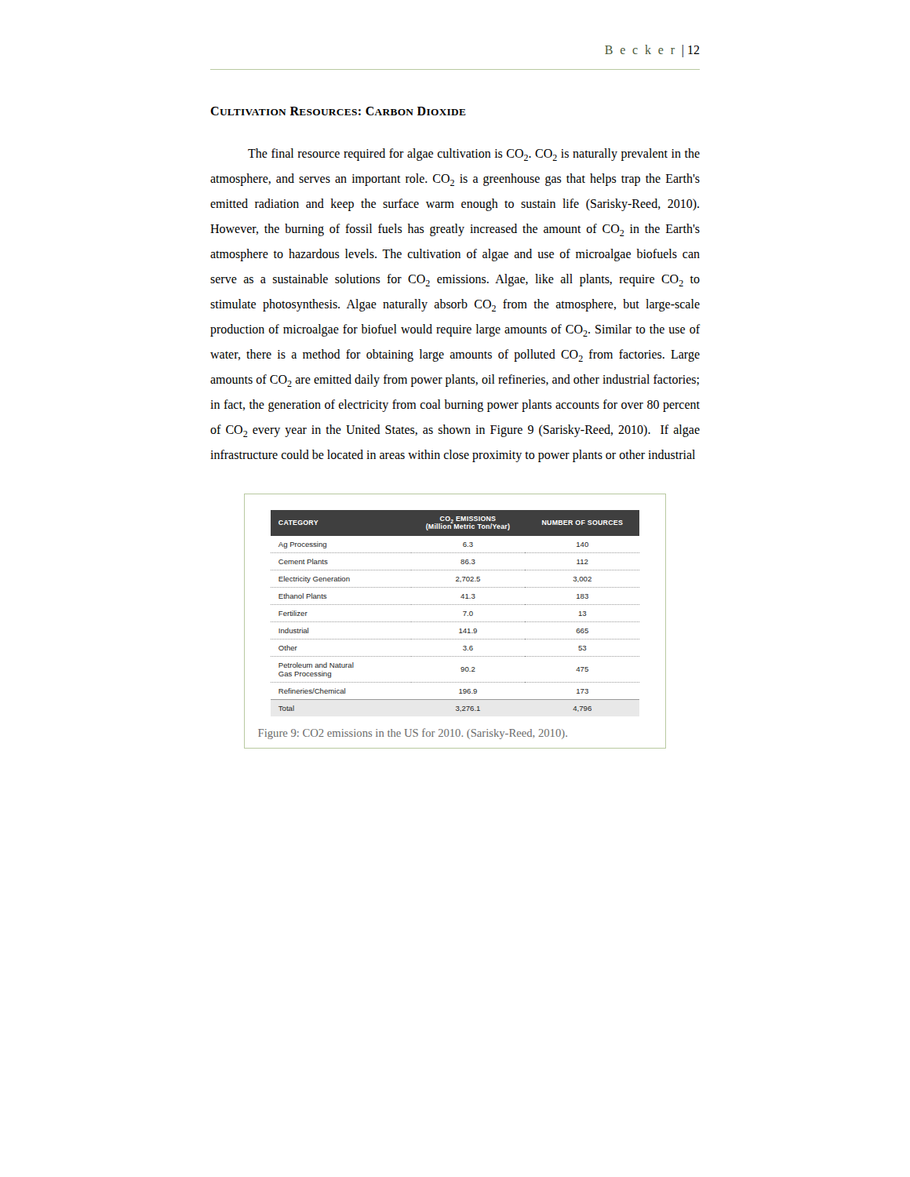B e c k e r | 12
CULTIVATION RESOURCES: CARBON DIOXIDE
The final resource required for algae cultivation is CO2. CO2 is naturally prevalent in the atmosphere, and serves an important role. CO2 is a greenhouse gas that helps trap the Earth's emitted radiation and keep the surface warm enough to sustain life (Sarisky-Reed, 2010). However, the burning of fossil fuels has greatly increased the amount of CO2 in the Earth's atmosphere to hazardous levels. The cultivation of algae and use of microalgae biofuels can serve as a sustainable solutions for CO2 emissions. Algae, like all plants, require CO2 to stimulate photosynthesis. Algae naturally absorb CO2 from the atmosphere, but large-scale production of microalgae for biofuel would require large amounts of CO2. Similar to the use of water, there is a method for obtaining large amounts of polluted CO2 from factories. Large amounts of CO2 are emitted daily from power plants, oil refineries, and other industrial factories; in fact, the generation of electricity from coal burning power plants accounts for over 80 percent of CO2 every year in the United States, as shown in Figure 9 (Sarisky-Reed, 2010). If algae infrastructure could be located in areas within close proximity to power plants or other industrial
| CATEGORY | CO 2 EMISSIONS (Million Metric Ton/Year) | NUMBER OF SOURCES |
| --- | --- | --- |
| Ag Processing | 6.3 | 140 |
| Cement Plants | 86.3 | 112 |
| Electricity Generation | 2,702.5 | 3,002 |
| Ethanol Plants | 41.3 | 183 |
| Fertilizer | 7.0 | 13 |
| Industrial | 141.9 | 665 |
| Other | 3.6 | 53 |
| Petroleum and Natural Gas Processing | 90.2 | 475 |
| Refineries/Chemical | 196.9 | 173 |
| Total | 3,276.1 | 4,796 |
Figure 9: CO2 emissions in the US for 2010. (Sarisky-Reed, 2010).